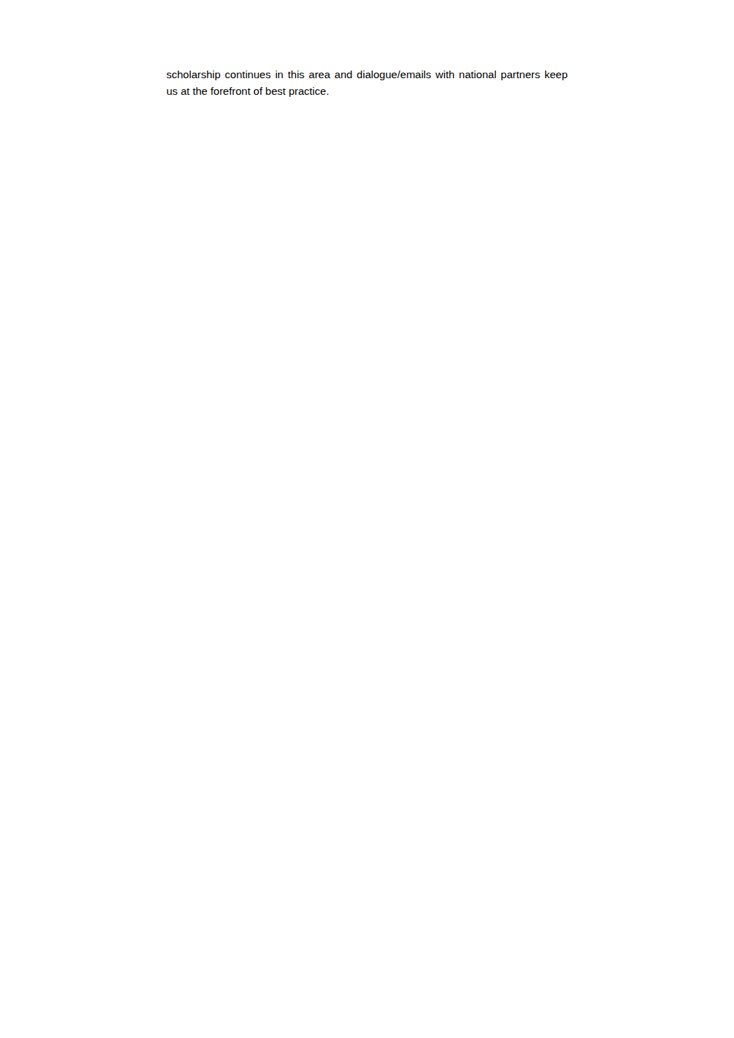scholarship continues in this area and dialogue/emails with national partners keep us at the forefront of best practice.